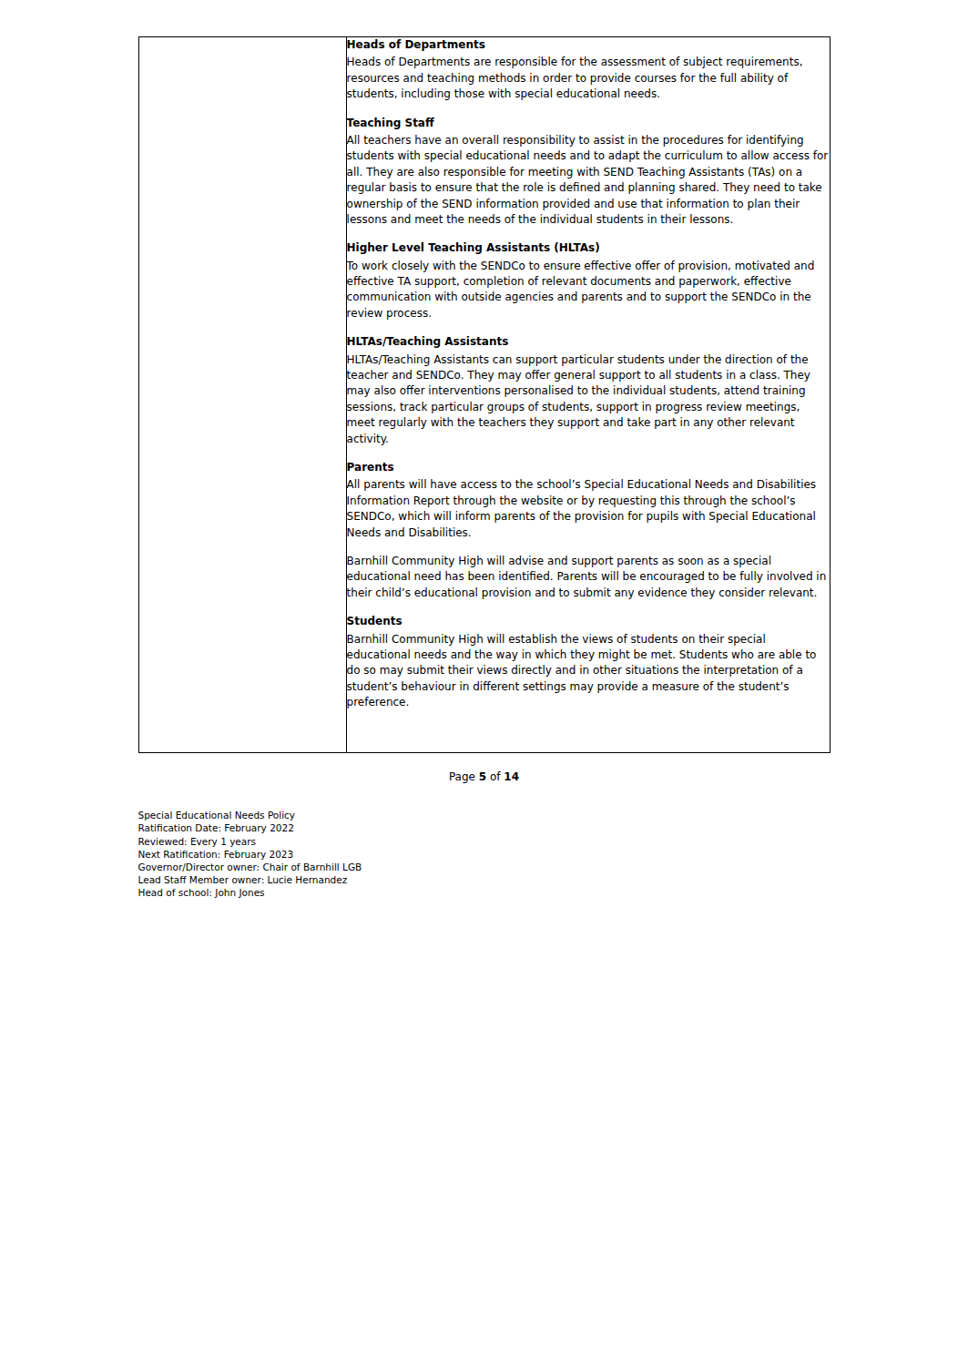| | Heads of Departments Heads of Departments are responsible for the assessment of subject requirements, resources and teaching methods in order to provide courses for the full ability of students, including those with special educational needs. Teaching Staff All teachers have an overall responsibility to assist in the procedures for identifying students with special educational needs and to adapt the curriculum to allow access for all. They are also responsible for meeting with SEND Teaching Assistants (TAs) on a regular basis to ensure that the role is defined and planning shared. They need to take ownership of the SEND information provided and use that information to plan their lessons and meet the needs of the individual students in their lessons. Higher Level Teaching Assistants (HLTAs) To work closely with the SENDCo to ensure effective offer of provision, motivated and effective TA support, completion of relevant documents and paperwork, effective communication with outside agencies and parents and to support the SENDCo in the review process. HLTAs/Teaching Assistants HLTAs/Teaching Assistants can support particular students under the direction of the teacher and SENDCo. They may offer general support to all students in a class. They may also offer interventions personalised to the individual students, attend training sessions, track particular groups of students, support in progress review meetings, meet regularly with the teachers they support and take part in any other relevant activity. Parents All parents will have access to the school’s Special Educational Needs and Disabilities Information Report through the website or by requesting this through the school’s SENDCo, which will inform parents of the provision for pupils with Special Educational Needs and Disabilities. Barnhill Community High will advise and support parents as soon as a special educational need has been identified. Parents will be encouraged to be fully involved in their child’s educational provision and to submit any evidence they consider relevant. Students Barnhill Community High will establish the views of students on their special educational needs and the way in which they might be met. Students who are able to do so may submit their views directly and in other situations the interpretation of a student’s behaviour in different settings may provide a measure of the student’s preference. |
Page 5 of 14
Special Educational Needs Policy
Ratification Date: February 2022
Reviewed: Every 1 years
Next Ratification: February 2023
Governor/Director owner: Chair of Barnhill LGB
Lead Staff Member owner: Lucie Hernandez
Head of school: John Jones